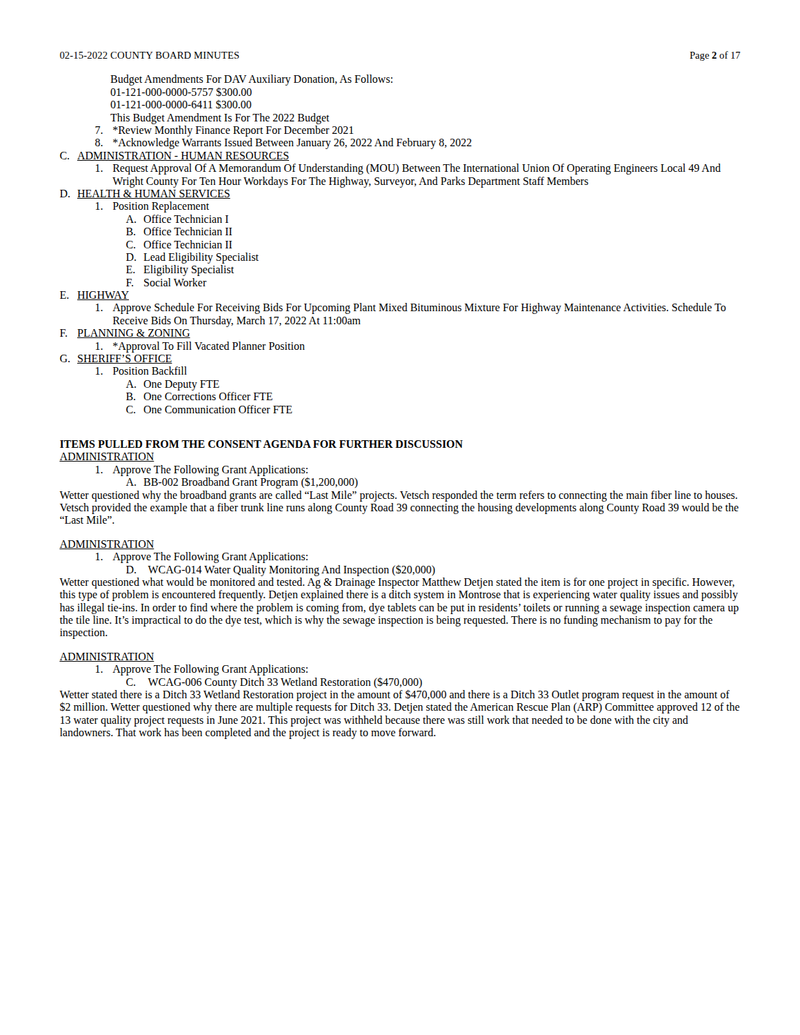02-15-2022 COUNTY BOARD MINUTES
Page 2 of 17
Budget Amendments For DAV Auxiliary Donation, As Follows:
01-121-000-0000-5757 $300.00
01-121-000-0000-6411 $300.00
This Budget Amendment Is For The 2022 Budget
7.
*Review Monthly Finance Report For December 2021
8.
*Acknowledge Warrants Issued Between January 26, 2022 And February 8, 2022
C.
ADMINISTRATION - HUMAN RESOURCES
1.
Request Approval Of A Memorandum Of Understanding (MOU) Between The International Union Of Operating Engineers Local 49 And Wright County For Ten Hour Workdays For The Highway, Surveyor, And Parks Department Staff Members
D.
HEALTH & HUMAN SERVICES
1.
Position Replacement
A.
Office Technician I
B.
Office Technician II
C.
Office Technician II
D.
Lead Eligibility Specialist
E.
Eligibility Specialist
F.
Social Worker
E.
HIGHWAY
1.
Approve Schedule For Receiving Bids For Upcoming Plant Mixed Bituminous Mixture For Highway Maintenance Activities. Schedule To Receive Bids On Thursday, March 17, 2022 At 11:00am
F.
PLANNING & ZONING
1.
*Approval To Fill Vacated Planner Position
G.
SHERIFF’S OFFICE
1.
Position Backfill
A.
One Deputy FTE
B.
One Corrections Officer FTE
C.
One Communication Officer FTE
ITEMS PULLED FROM THE CONSENT AGENDA FOR FURTHER DISCUSSION
ADMINISTRATION
1.
Approve The Following Grant Applications:
A.
BB-002 Broadband Grant Program ($1,200,000)
Wetter questioned why the broadband grants are called “Last Mile” projects. Vetsch responded the term refers to connecting the main fiber line to houses. Vetsch provided the example that a fiber trunk line runs along County Road 39 connecting the housing developments along County Road 39 would be the “Last Mile”.
ADMINISTRATION
1.
Approve The Following Grant Applications:
D.
WCAG-014 Water Quality Monitoring And Inspection ($20,000)
Wetter questioned what would be monitored and tested. Ag & Drainage Inspector Matthew Detjen stated the item is for one project in specific. However, this type of problem is encountered frequently. Detjen explained there is a ditch system in Montrose that is experiencing water quality issues and possibly has illegal tie-ins. In order to find where the problem is coming from, dye tablets can be put in residents’ toilets or running a sewage inspection camera up the tile line. It’s impractical to do the dye test, which is why the sewage inspection is being requested. There is no funding mechanism to pay for the inspection.
ADMINISTRATION
1.
Approve The Following Grant Applications:
C.
WCAG-006 County Ditch 33 Wetland Restoration ($470,000)
Wetter stated there is a Ditch 33 Wetland Restoration project in the amount of $470,000 and there is a Ditch 33 Outlet program request in the amount of $2 million. Wetter questioned why there are multiple requests for Ditch 33. Detjen stated the American Rescue Plan (ARP) Committee approved 12 of the 13 water quality project requests in June 2021. This project was withheld because there was still work that needed to be done with the city and landowners. That work has been completed and the project is ready to move forward.